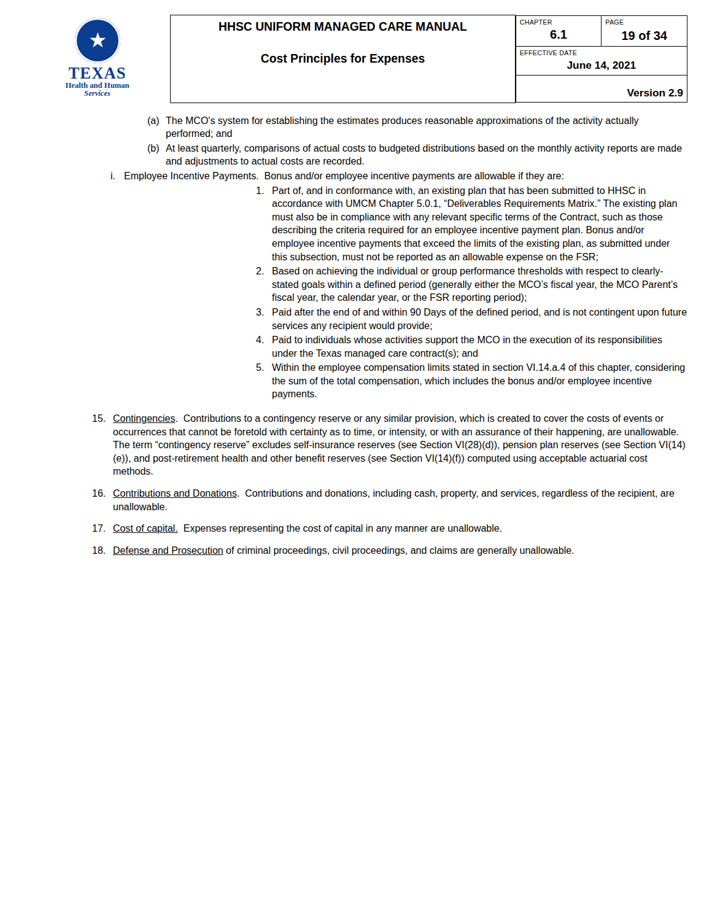| TEXAS Health and Human Services | HHSC UNIFORM MANAGED CARE MANUAL Cost Principles for Expenses | / CHAPTER 6.1 / PAGE 19 of 34 / / EFFECTIVE DATE June 14, 2021 / / Version 2.9 / |
(a) The MCO's system for establishing the estimates produces reasonable approximations of the activity actually performed; and
(b) At least quarterly, comparisons of actual costs to budgeted distributions based on the monthly activity reports are made and adjustments to actual costs are recorded.
i. Employee Incentive Payments. Bonus and/or employee incentive payments are allowable if they are:
1. Part of, and in conformance with, an existing plan that has been submitted to HHSC in accordance with UMCM Chapter 5.0.1, “Deliverables Requirements Matrix.” The existing plan must also be in compliance with any relevant specific terms of the Contract, such as those describing the criteria required for an employee incentive payment plan. Bonus and/or employee incentive payments that exceed the limits of the existing plan, as submitted under this subsection, must not be reported as an allowable expense on the FSR;
2. Based on achieving the individual or group performance thresholds with respect to clearly-stated goals within a defined period (generally either the MCO’s fiscal year, the MCO Parent’s fiscal year, the calendar year, or the FSR reporting period);
3. Paid after the end of and within 90 Days of the defined period, and is not contingent upon future services any recipient would provide;
4. Paid to individuals whose activities support the MCO in the execution of its responsibilities under the Texas managed care contract(s); and
5. Within the employee compensation limits stated in section VI.14.a.4 of this chapter, considering the sum of the total compensation, which includes the bonus and/or employee incentive payments.
15. Contingencies. Contributions to a contingency reserve or any similar provision, which is created to cover the costs of events or occurrences that cannot be foretold with certainty as to time, or intensity, or with an assurance of their happening, are unallowable. The term “contingency reserve” excludes self-insurance reserves (see Section VI(28)(d)), pension plan reserves (see Section VI(14)(e)), and post-retirement health and other benefit reserves (see Section VI(14)(f)) computed using acceptable actuarial cost methods.
16. Contributions and Donations. Contributions and donations, including cash, property, and services, regardless of the recipient, are unallowable.
17. Cost of capital. Expenses representing the cost of capital in any manner are unallowable.
18. Defense and Prosecution of criminal proceedings, civil proceedings, and claims are generally unallowable.